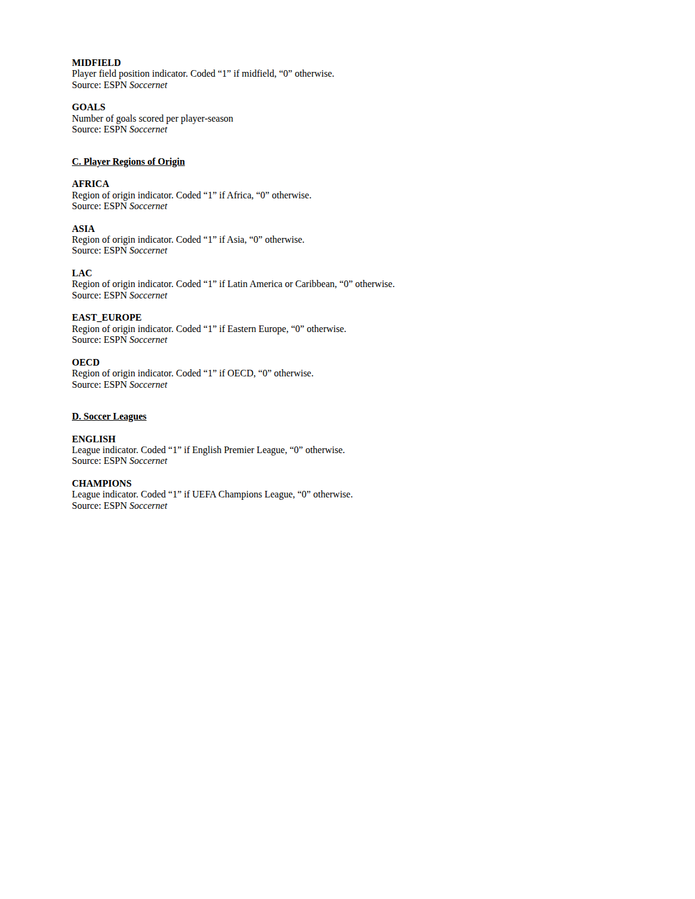MIDFIELD
Player field position indicator. Coded “1” if midfield, “0” otherwise.
Source: ESPN Soccernet
GOALS
Number of goals scored per player-season
Source: ESPN Soccernet
C. Player Regions of Origin
AFRICA
Region of origin indicator. Coded “1” if Africa, “0” otherwise.
Source: ESPN Soccernet
ASIA
Region of origin indicator. Coded “1” if Asia, “0” otherwise.
Source: ESPN Soccernet
LAC
Region of origin indicator. Coded “1” if Latin America or Caribbean, “0” otherwise.
Source: ESPN Soccernet
EAST_EUROPE
Region of origin indicator. Coded “1” if Eastern Europe, “0” otherwise.
Source: ESPN Soccernet
OECD
Region of origin indicator. Coded “1” if OECD, “0” otherwise.
Source: ESPN Soccernet
D. Soccer Leagues
ENGLISH
League indicator. Coded “1” if English Premier League, “0” otherwise.
Source: ESPN Soccernet
CHAMPIONS
League indicator. Coded “1” if UEFA Champions League, “0” otherwise.
Source: ESPN Soccernet